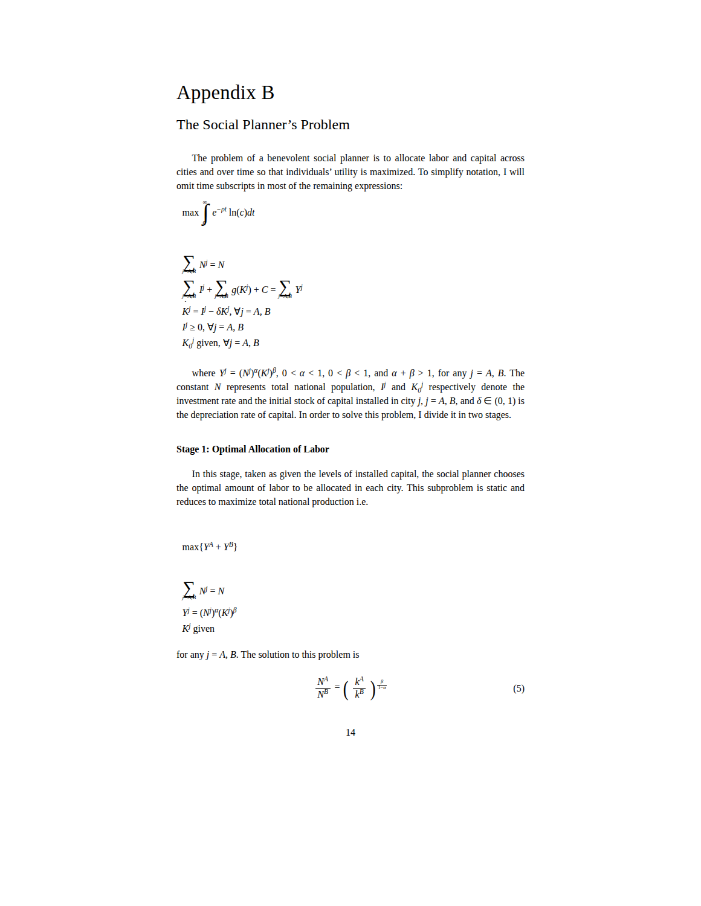Appendix B
The Social Planner’s Problem
The problem of a benevolent social planner is to allocate labor and capital across cities and over time so that individuals’ utility is maximized. To simplify notation, I will omit time subscripts in most of the remaining expressions:
max ∞ ∫ 0 e−ρt ln(c) dt
∑ j=A,B Nj = N
∑ j=A,B Ij + ∑ j=A,B g(Kj) + C = ∑ j=A,B Yj
Kj = Ij − δKj, ∀j = A, B
Ij ≥ 0, ∀j = A, B
K0j given, ∀j = A, B
where Yj = (Nj)α(Kj)β, 0 < α < 1, 0 < β < 1, and α + β > 1, for any j = A, B. The constant N represents total national population, Ij and K0j respectively denote the investment rate and the initial stock of capital installed in city j, j = A, B, and δ ∈ (0, 1) is the depreciation rate of capital. In order to solve this problem, I divide it in two stages.
Stage 1: Optimal Allocation of Labor
In this stage, taken as given the levels of installed capital, the social planner chooses the optimal amount of labor to be allocated in each city. This subproblem is static and reduces to maximize total national production i.e.
max{YA + YB}
∑ j=A,B Nj = N
Yj = (Nj)α(Kj)β
Kj given
for any j = A, B. The solution to this problem is
NA NB = ( kA kB )β 1−α
(5)
14